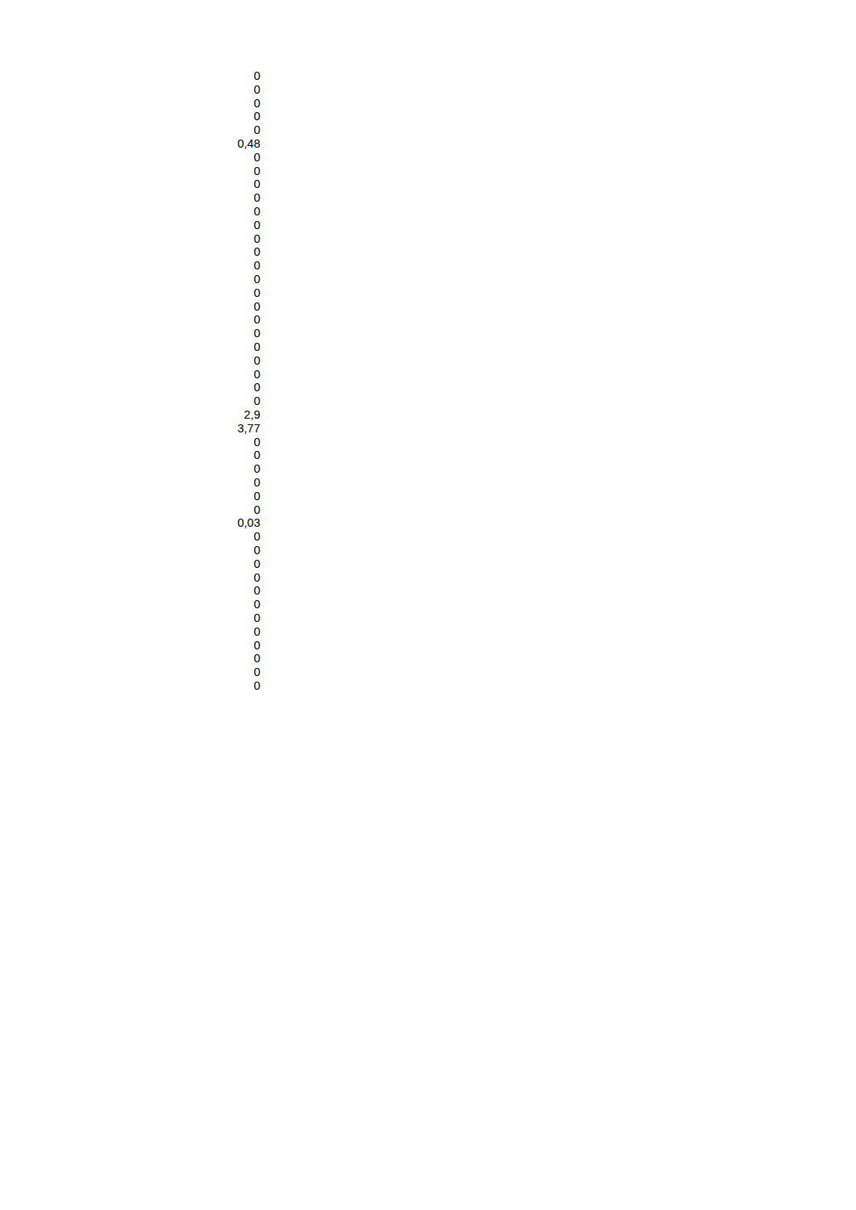| 0 |
| 0 |
| 0 |
| 0 |
| 0 |
| 0,48 |
| 0 |
| 0 |
| 0 |
| 0 |
| 0 |
| 0 |
| 0 |
| 0 |
| 0 |
| 0 |
| 0 |
| 0 |
| 0 |
| 0 |
| 0 |
| 0 |
| 0 |
| 0 |
| 0 |
| 2,9 |
| 3,77 |
| 0 |
| 0 |
| 0 |
| 0 |
| 0 |
| 0 |
| 0,03 |
| 0 |
| 0 |
| 0 |
| 0 |
| 0 |
| 0 |
| 0 |
| 0 |
| 0 |
| 0 |
| 0 |
| 0 |